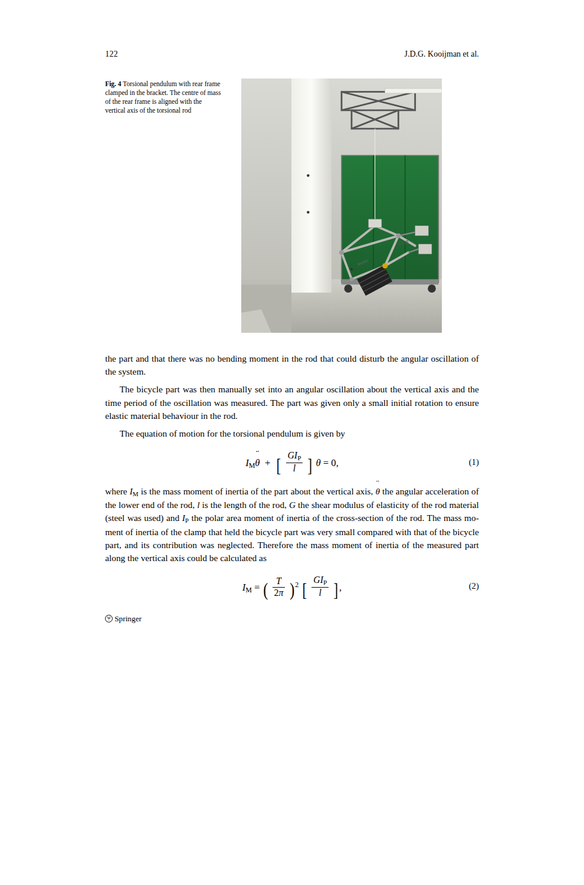122 J.D.G. Kooijman et al.
Fig. 4 Torsional pendulum with rear frame clamped in the bracket. The centre of mass of the rear frame is aligned with the vertical axis of the torsional rod
the part and that there was no bending moment in the rod that could disturb the angular oscillation of the system.
The bicycle part was then manually set into an angular oscillation about the vertical axis and the time period of the oscillation was measured. The part was given only a small initial rotation to ensure elastic material behaviour in the rod.
The equation of motion for the torsional pendulum is given by
IMθ + [ GIP l ] θ = 0,
(1)
where IM is the mass moment of inertia of the part about the vertical axis, θ the angular acceleration of the lower end of the rod, l is the length of the rod, G the shear modulus of elasticity of the rod material (steel was used) and IP the polar area moment of inertia of the cross-section of the rod. The mass moment of inertia of the clamp that held the bicycle part was very small compared with that of the bicycle part, and its contribution was neglected. Therefore the mass moment of inertia of the measured part along the vertical axis could be calculated as
IM = ( T 2π )2 [ GIP l ],
(2)
Springer